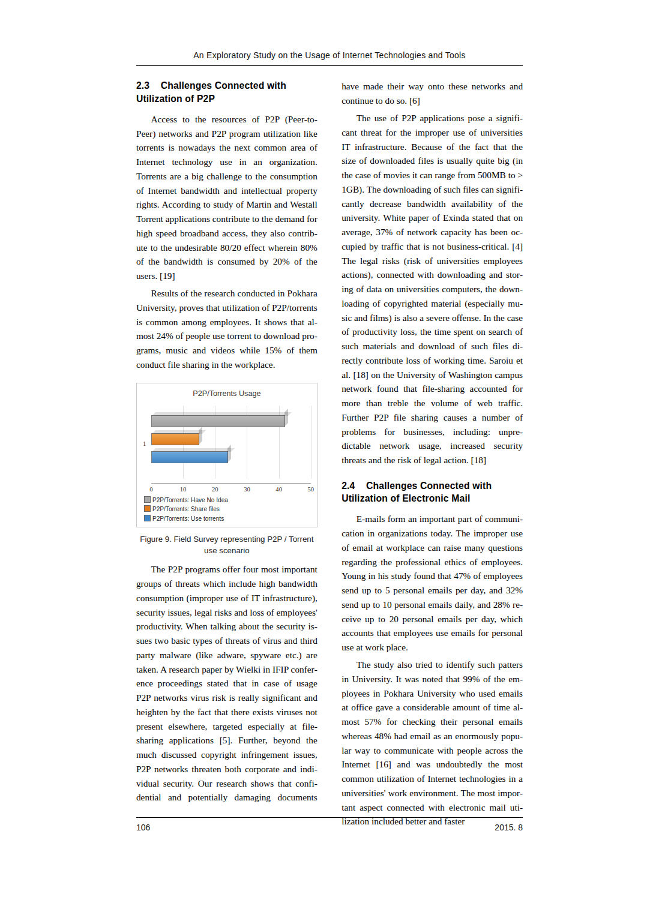An Exploratory Study on the Usage of Internet Technologies and Tools
2.3 Challenges Connected with Utilization of P2P
Access to the resources of P2P (Peer-to-Peer) networks and P2P program utilization like torrents is nowadays the next common area of Internet technology use in an organization. Torrents are a big challenge to the consumption of Internet bandwidth and intellectual property rights. According to study of Martin and Westall Torrent applications contribute to the demand for high speed broadband access, they also contribute to the undesirable 80/20 effect wherein 80% of the bandwidth is consumed by 20% of the users. [19]
Results of the research conducted in Pokhara University, proves that utilization of P2P/torrents is common among employees. It shows that almost 24% of people use torrent to download programs, music and videos while 15% of them conduct file sharing in the workplace.
P2P/Torrents Usage
1
0 10 20 30 40 50
P2P/Torrents: Have No Idea P2P/Torrents: Share files
P2P/Torrents: Use torrents
Figure 9. Field Survey representing P2P / Torrent use scenario
The P2P programs offer four most important groups of threats which include high bandwidth consumption (improper use of IT infrastructure), security issues, legal risks and loss of employees' productivity. When talking about the security issues two basic types of threats of virus and third party malware (like adware, spyware etc.) are taken. A research paper by Wielki in IFIP conference proceedings stated that in case of usage P2P networks virus risk is really significant and heighten by the fact that there exists viruses not present elsewhere, targeted especially at file-sharing applications [5]. Further, beyond the much discussed copyright infringement issues, P2P networks threaten both corporate and individual security. Our research shows that confidential and potentially damaging documents have made their way onto these networks and continue to do so. [6]
The use of P2P applications pose a significant threat for the improper use of universities IT infrastructure. Because of the fact that the size of downloaded files is usually quite big (in the case of movies it can range from 500MB to > 1GB). The downloading of such files can significantly decrease bandwidth availability of the university. White paper of Exinda stated that on average, 37% of network capacity has been occupied by traffic that is not business-critical. [4] The legal risks (risk of universities employees actions), connected with downloading and storing of data on universities computers, the downloading of copyrighted material (especially music and films) is also a severe offense. In the case of productivity loss, the time spent on search of such materials and download of such files directly contribute loss of working time. Saroiu et al. [18] on the University of Washington campus network found that file-sharing accounted for more than treble the volume of web traffic. Further P2P file sharing causes a number of problems for businesses, including: unpredictable network usage, increased security threats and the risk of legal action. [18]
2.4 Challenges Connected with Utilization of Electronic Mail
E-mails form an important part of communication in organizations today. The improper use of email at workplace can raise many questions regarding the professional ethics of employees. Young in his study found that 47% of employees send up to 5 personal emails per day, and 32% send up to 10 personal emails daily, and 28% receive up to 20 personal emails per day, which accounts that employees use emails for personal use at work place.
The study also tried to identify such patters in University. It was noted that 99% of the employees in Pokhara University who used emails at office gave a considerable amount of time almost 57% for checking their personal emails whereas 48% had email as an enormously popular way to communicate with people across the Internet [16] and was undoubtedly the most common utilization of Internet technologies in a universities' work environment. The most important aspect connected with electronic mail utilization included better and faster
106
2015. 8